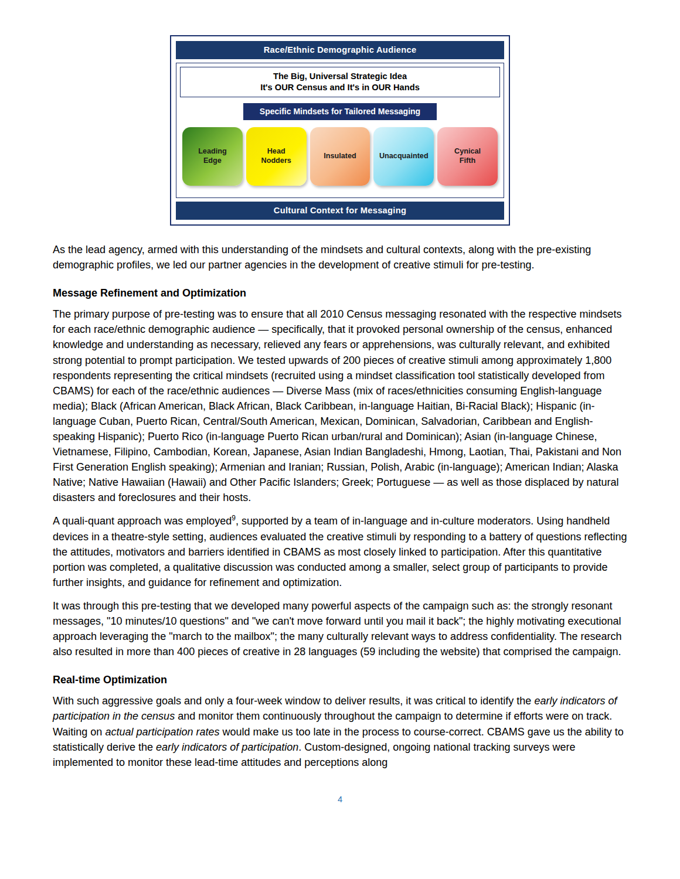Race/Ethnic Demographic Audience
The Big, Universal Strategic Idea
It's OUR Census and It's in OUR Hands
Specific Mindsets for Tailored Messaging
Leading
Edge
Head
Nodders
Insulated
Unacquainted
Cynical
Fifth
Cultural Context for Messaging
As the lead agency, armed with this understanding of the mindsets and cultural contexts, along with the pre-existing demographic profiles, we led our partner agencies in the development of creative stimuli for pre-testing.
Message Refinement and Optimization
The primary purpose of pre-testing was to ensure that all 2010 Census messaging resonated with the respective mindsets for each race/ethnic demographic audience — specifically, that it provoked personal ownership of the census, enhanced knowledge and understanding as necessary, relieved any fears or apprehensions, was culturally relevant, and exhibited strong potential to prompt participation. We tested upwards of 200 pieces of creative stimuli among approximately 1,800 respondents representing the critical mindsets (recruited using a mindset classification tool statistically developed from CBAMS) for each of the race/ethnic audiences — Diverse Mass (mix of races/ethnicities consuming English-language media); Black (African American, Black African, Black Caribbean, in-language Haitian, Bi-Racial Black); Hispanic (in-language Cuban, Puerto Rican, Central/South American, Mexican, Dominican, Salvadorian, Caribbean and English-speaking Hispanic); Puerto Rico (in-language Puerto Rican urban/rural and Dominican); Asian (in-language Chinese, Vietnamese, Filipino, Cambodian, Korean, Japanese, Asian Indian Bangladeshi, Hmong, Laotian, Thai, Pakistani and Non First Generation English speaking); Armenian and Iranian; Russian, Polish, Arabic (in-language); American Indian; Alaska Native; Native Hawaiian (Hawaii) and Other Pacific Islanders; Greek; Portuguese — as well as those displaced by natural disasters and foreclosures and their hosts.
A quali-quant approach was employed9, supported by a team of in-language and in-culture moderators. Using handheld devices in a theatre-style setting, audiences evaluated the creative stimuli by responding to a battery of questions reflecting the attitudes, motivators and barriers identified in CBAMS as most closely linked to participation. After this quantitative portion was completed, a qualitative discussion was conducted among a smaller, select group of participants to provide further insights, and guidance for refinement and optimization.
It was through this pre-testing that we developed many powerful aspects of the campaign such as: the strongly resonant messages, "10 minutes/10 questions" and "we can't move forward until you mail it back"; the highly motivating executional approach leveraging the "march to the mailbox"; the many culturally relevant ways to address confidentiality. The research also resulted in more than 400 pieces of creative in 28 languages (59 including the website) that comprised the campaign.
Real-time Optimization
With such aggressive goals and only a four-week window to deliver results, it was critical to identify the early indicators of participation in the census and monitor them continuously throughout the campaign to determine if efforts were on track. Waiting on actual participation rates would make us too late in the process to course-correct. CBAMS gave us the ability to statistically derive the early indicators of participation. Custom-designed, ongoing national tracking surveys were implemented to monitor these lead-time attitudes and perceptions along
4